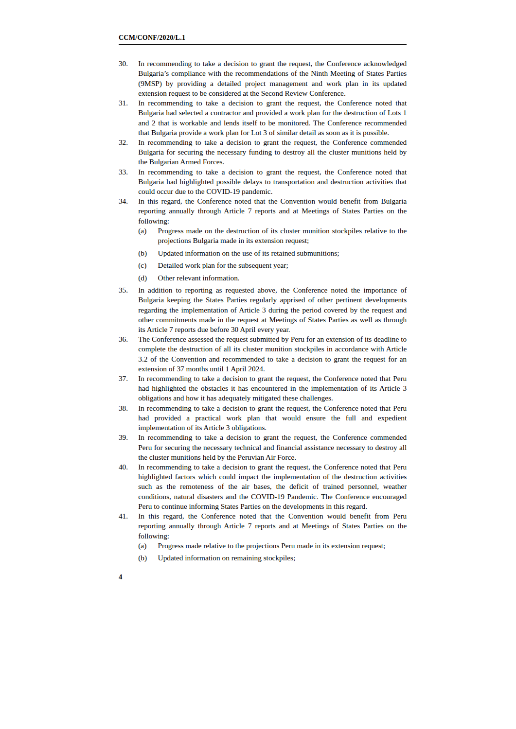CCM/CONF/2020/L.1
30.
In recommending to take a decision to grant the request, the Conference acknowledged Bulgaria’s compliance with the recommendations of the Ninth Meeting of States Parties (9MSP) by providing a detailed project management and work plan in its updated extension request to be considered at the Second Review Conference.
31.
In recommending to take a decision to grant the request, the Conference noted that Bulgaria had selected a contractor and provided a work plan for the destruction of Lots 1 and 2 that is workable and lends itself to be monitored. The Conference recommended that Bulgaria provide a work plan for Lot 3 of similar detail as soon as it is possible.
32.
In recommending to take a decision to grant the request, the Conference commended Bulgaria for securing the necessary funding to destroy all the cluster munitions held by the Bulgarian Armed Forces.
33.
In recommending to take a decision to grant the request, the Conference noted that Bulgaria had highlighted possible delays to transportation and destruction activities that could occur due to the COVID-19 pandemic.
34.
In this regard, the Conference noted that the Convention would benefit from Bulgaria reporting annually through Article 7 reports and at Meetings of States Parties on the following:
(a)
Progress made on the destruction of its cluster munition stockpiles relative to the projections Bulgaria made in its extension request;
(b)
Updated information on the use of its retained submunitions;
(c)
Detailed work plan for the subsequent year;
(d)
Other relevant information.
35.
In addition to reporting as requested above, the Conference noted the importance of Bulgaria keeping the States Parties regularly apprised of other pertinent developments regarding the implementation of Article 3 during the period covered by the request and other commitments made in the request at Meetings of States Parties as well as through its Article 7 reports due before 30 April every year.
36.
The Conference assessed the request submitted by Peru for an extension of its deadline to complete the destruction of all its cluster munition stockpiles in accordance with Article 3.2 of the Convention and recommended to take a decision to grant the request for an extension of 37 months until 1 April 2024.
37.
In recommending to take a decision to grant the request, the Conference noted that Peru had highlighted the obstacles it has encountered in the implementation of its Article 3 obligations and how it has adequately mitigated these challenges.
38.
In recommending to take a decision to grant the request, the Conference noted that Peru had provided a practical work plan that would ensure the full and expedient implementation of its Article 3 obligations.
39.
In recommending to take a decision to grant the request, the Conference commended Peru for securing the necessary technical and financial assistance necessary to destroy all the cluster munitions held by the Peruvian Air Force.
40.
In recommending to take a decision to grant the request, the Conference noted that Peru highlighted factors which could impact the implementation of the destruction activities such as the remoteness of the air bases, the deficit of trained personnel, weather conditions, natural disasters and the COVID-19 Pandemic. The Conference encouraged Peru to continue informing States Parties on the developments in this regard.
41.
In this regard, the Conference noted that the Convention would benefit from Peru reporting annually through Article 7 reports and at Meetings of States Parties on the following:
(a)
Progress made relative to the projections Peru made in its extension request;
(b)
Updated information on remaining stockpiles;
4